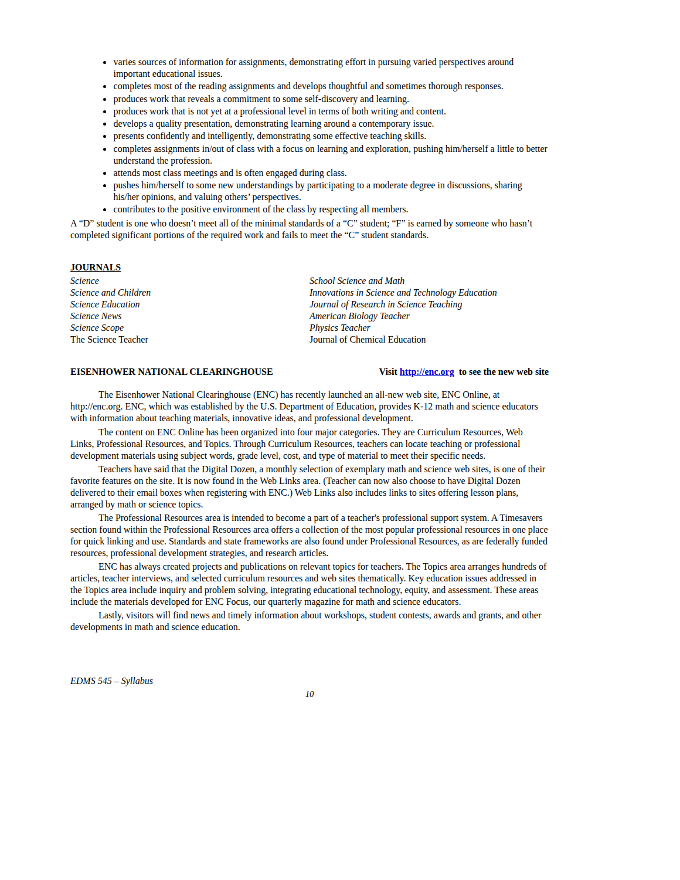varies sources of information for assignments, demonstrating effort in pursuing varied perspectives around important educational issues.
completes most of the reading assignments and develops thoughtful and sometimes thorough responses.
produces work that reveals a commitment to some self-discovery and learning.
produces work that is not yet at a professional level in terms of both writing and content.
develops a quality presentation, demonstrating learning around a contemporary issue.
presents confidently and intelligently, demonstrating some effective teaching skills.
completes assignments in/out of class with a focus on learning and exploration, pushing him/herself a little to better understand the profession.
attends most class meetings and is often engaged during class.
pushes him/herself to some new understandings by participating to a moderate degree in discussions, sharing his/her opinions, and valuing others’ perspectives.
contributes to the positive environment of the class by respecting all members.
A “D” student is one who doesn’t meet all of the minimal standards of a “C” student; “F” is earned by someone who hasn’t completed significant portions of the required work and fails to meet the “C” student standards.
JOURNALS
| Science | School Science and Math |
| Science and Children | Innovations in Science and Technology Education |
| Science Education | Journal of Research in Science Teaching |
| Science News | American Biology Teacher |
| Science Scope | Physics Teacher |
| The Science Teacher | Journal of Chemical Education |
EISENHOWER NATIONAL CLEARINGHOUSE Visit http://enc.org to see the new web site
The Eisenhower National Clearinghouse (ENC) has recently launched an all-new web site, ENC Online, at http://enc.org. ENC, which was established by the U.S. Department of Education, provides K-12 math and science educators with information about teaching materials, innovative ideas, and professional development.
The content on ENC Online has been organized into four major categories. They are Curriculum Resources, Web Links, Professional Resources, and Topics. Through Curriculum Resources, teachers can locate teaching or professional development materials using subject words, grade level, cost, and type of material to meet their specific needs.
Teachers have said that the Digital Dozen, a monthly selection of exemplary math and science web sites, is one of their favorite features on the site. It is now found in the Web Links area. (Teacher can now also choose to have Digital Dozen delivered to their email boxes when registering with ENC.) Web Links also includes links to sites offering lesson plans, arranged by math or science topics.
The Professional Resources area is intended to become a part of a teacher's professional support system. A Timesavers section found within the Professional Resources area offers a collection of the most popular professional resources in one place for quick linking and use. Standards and state frameworks are also found under Professional Resources, as are federally funded resources, professional development strategies, and research articles.
ENC has always created projects and publications on relevant topics for teachers. The Topics area arranges hundreds of articles, teacher interviews, and selected curriculum resources and web sites thematically. Key education issues addressed in the Topics area include inquiry and problem solving, integrating educational technology, equity, and assessment. These areas include the materials developed for ENC Focus, our quarterly magazine for math and science educators.
Lastly, visitors will find news and timely information about workshops, student contests, awards and grants, and other developments in math and science education.
EDMS 545 – Syllabus
10